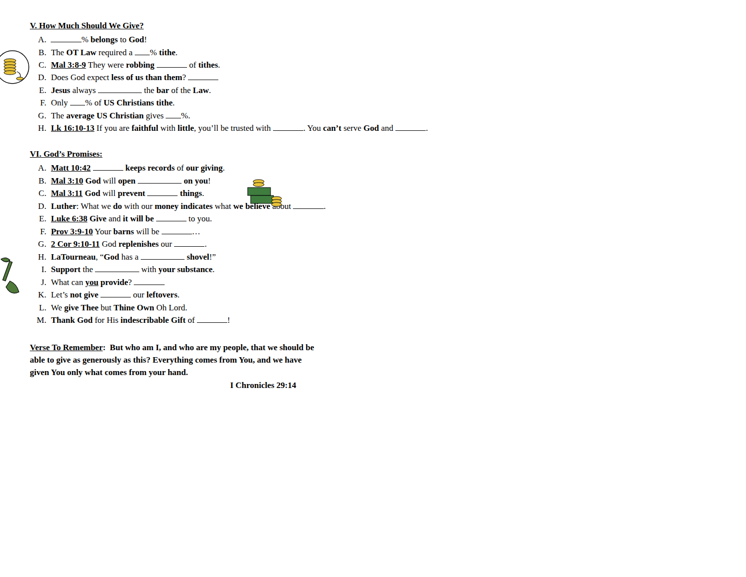V. How Much Should We Give?
% belongs to God!
The OT Law required a % tithe.
Mal 3:8-9 They were robbing of tithes.
Does God expect less of us than them?
Jesus always the bar of the Law.
Only % of US Christians tithe.
The average US Christian gives %.
Lk 16:10-13 If you are faithful with little, you’ll be trusted with . You can’t serve God and .
VI. God’s Promises:
Matt 10:42 keeps records of our giving.
Mal 3:10 God will open on you!
Mal 3:11 God will prevent things.
Luther: What we do with our money indicates what we believe about .
Luke 6:38 Give and it will be to you.
Prov 3:9-10 Your barns will be …
2 Cor 9:10-11 God replenishes our .
LaTourneau, “God has a shovel!”
Support the with your substance.
What can you provide?
Let’s not give our leftovers.
We give Thee but Thine Own Oh Lord.
Thank God for His indescribable Gift of !
Verse To Remember: But who am I, and who are my people, that we should be able to give as generously as this? Everything comes from You, and we have given You only what comes from your hand. I Chronicles 29:14